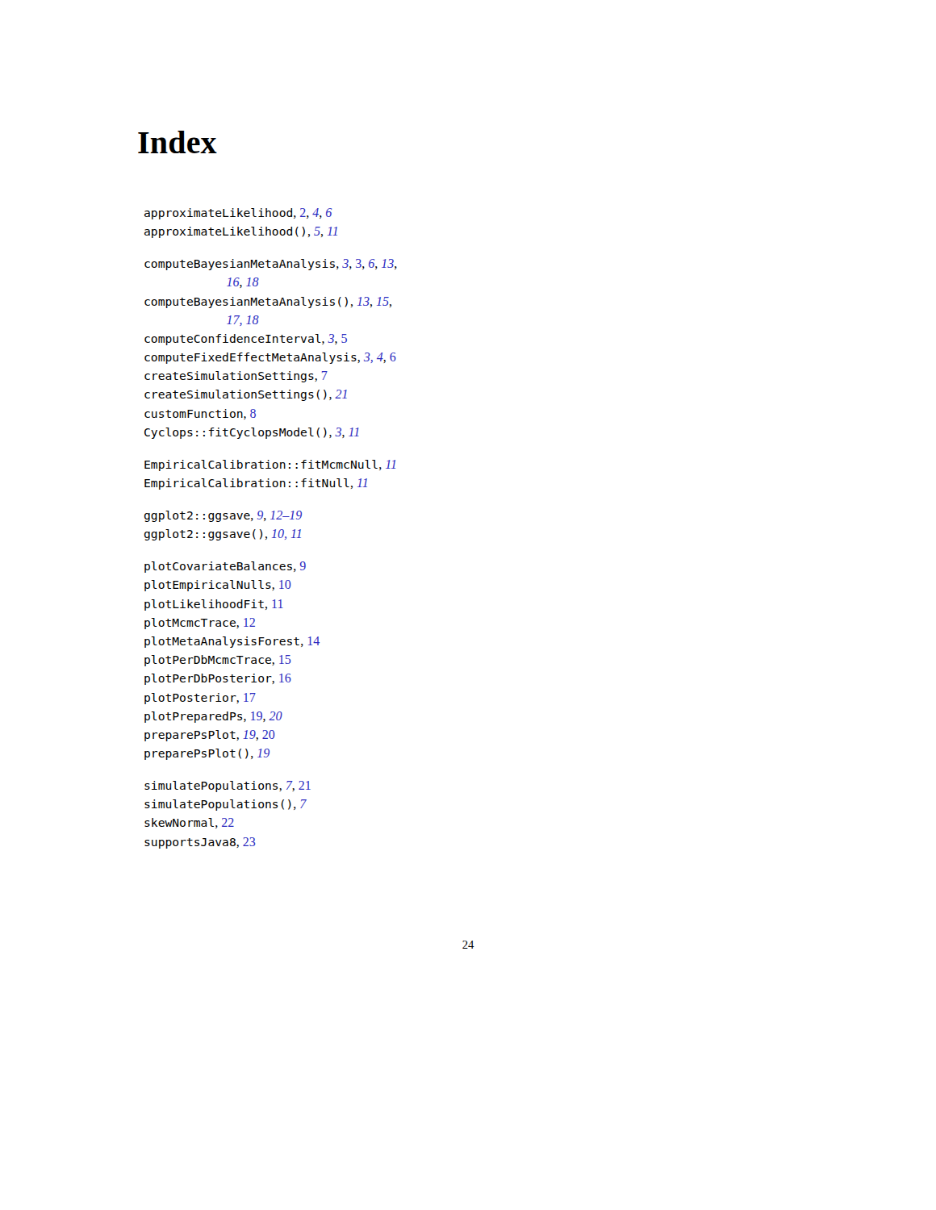Index
approximateLikelihood, 2, 4, 6
approximateLikelihood(), 5, 11
computeBayesianMetaAnalysis, 3, 3, 6, 13, 16, 18
computeBayesianMetaAnalysis(), 13, 15, 17, 18
computeConfidenceInterval, 3, 5
computeFixedEffectMetaAnalysis, 3, 4, 6
createSimulationSettings, 7
createSimulationSettings(), 21
customFunction, 8
Cyclops::fitCyclopsModel(), 3, 11
EmpiricalCalibration::fitMcmcNull, 11
EmpiricalCalibration::fitNull, 11
ggplot2::ggsave, 9, 12–19
ggplot2::ggsave(), 10, 11
plotCovariateBalances, 9
plotEmpiricalNulls, 10
plotLikelihoodFit, 11
plotMcmcTrace, 12
plotMetaAnalysisForest, 14
plotPerDbMcmcTrace, 15
plotPerDbPosterior, 16
plotPosterior, 17
plotPreparedPs, 19, 20
preparePsPlot, 19, 20
preparePsPlot(), 19
simulatePopulations, 7, 21
simulatePopulations(), 7
skewNormal, 22
supportsJava8, 23
24